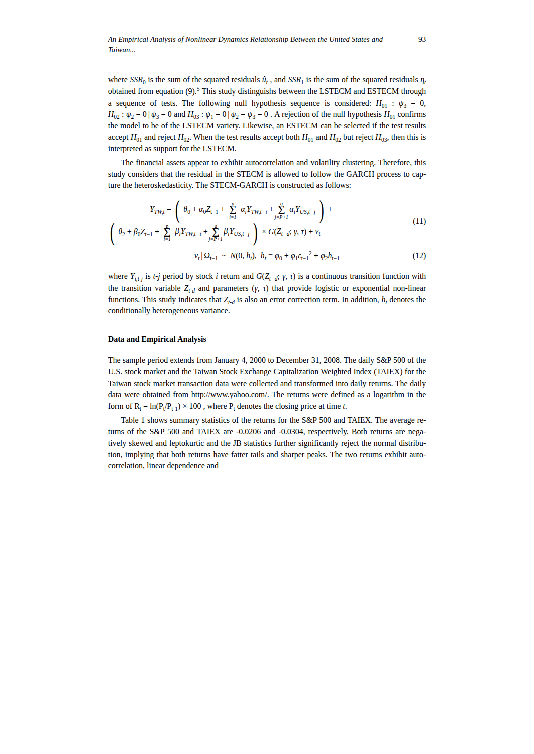An Empirical Analysis of Nonlinear Dynamics Relationship Between the United States and Taiwan... 93
where SSR0 is the sum of the squared residuals ût , and SSR1 is the sum of the squared residuals ηt obtained from equation (9).5 This study distinguishs between the LSTECM and ESTECM through a sequence of tests. The following null hypothesis sequence is considered: H01 : ψ3 = 0, H02 : ψ2 = 0|ψ3 = 0 and H03 : ψ1 = 0|ψ2 = ψ3 = 0 . A rejection of the null hypothesis H01 confirms the model to be of the LSTECM variety. Likewise, an ESTECM can be selected if the test results accept H01 and reject H02. When the test results accept both H01 and H02 but reject H03, then this is interpreted as support for the LSTECM.
The financial assets appear to exhibit autocorrelation and volatility clustering. Therefore, this study considers that the residual in the STECM is allowed to follow the GARCH process to capture the heteroskedasticity. The STECM-GARCH is constructed as follows:
YTW,t = ( θ0 + α0Zt−1 + Σpi=1 αiYTW,t−i + Σqj=P+1 αiYUS,t−j ) +
( θ2 + β0Zt−1 + Σpi=1 βiYTW,t−i + Σqj=P+1 βiYUS,t−j ) × G(Zt−d; γ, τ) + vt
(11)
vt|Ωt−1 ~ N(0, ht), ht = φ0 + φ1εt−12 + φ2ht−1
(12)
where Yi,t-j is t-j period by stock i return and G(Zt−d; γ, τ) is a continuous transition function with the transition variable Zt-d and parameters (γ, τ) that provide logistic or exponential non-linear functions. This study indicates that Zt-d is also an error correction term. In addition, ht denotes the conditionally heterogeneous variance.
Data and Empirical Analysis
The sample period extends from January 4, 2000 to December 31, 2008. The daily S&P 500 of the U.S. stock market and the Taiwan Stock Exchange Capitalization Weighted Index (TAIEX) for the Taiwan stock market transaction data were collected and transformed into daily returns. The daily data were obtained from http://www.yahoo.com/. The returns were defined as a logarithm in the form of Rt = ln(Pt/Pt-1) × 100 , where Pt denotes the closing price at time t.
Table 1 shows summary statistics of the returns for the S&P 500 and TAIEX. The average returns of the S&P 500 and TAIEX are -0.0206 and -0.0304, respectively. Both returns are negatively skewed and leptokurtic and the JB statistics further significantly reject the normal distribution, implying that both returns have fatter tails and sharper peaks. The two returns exhibit autocorrelation, linear dependence and